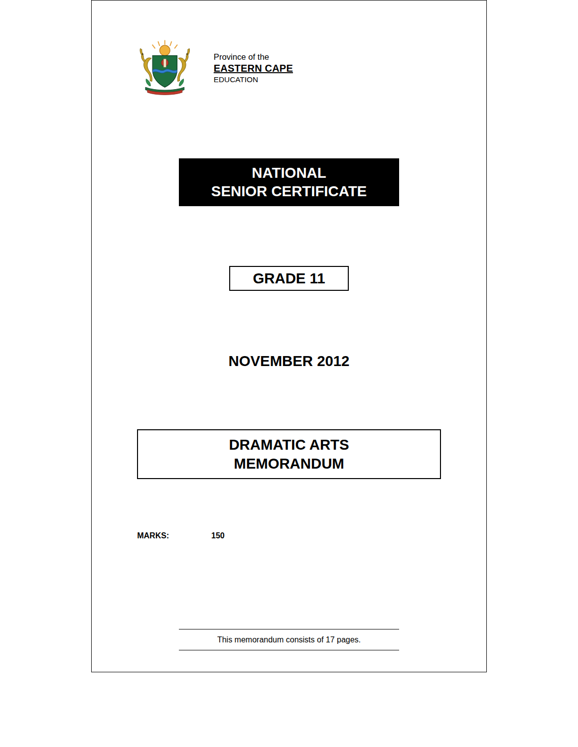Province of the
EASTERN CAPE
EDUCATION
NATIONAL
SENIOR CERTIFICATE
GRADE 11
NOVEMBER 2012
DRAMATIC ARTS
MEMORANDUM
MARKS: 150
This memorandum consists of 17 pages.